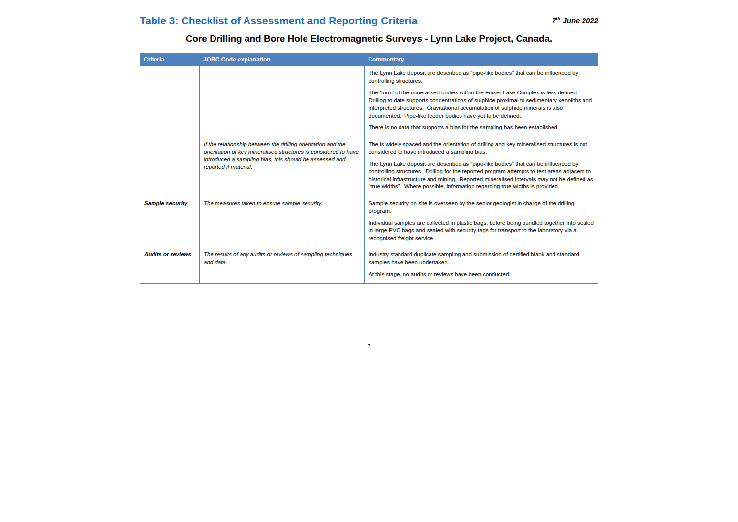Table 3: Checklist of Assessment and Reporting Criteria
7th June 2022
Core Drilling and Bore Hole Electromagnetic Surveys - Lynn Lake Project, Canada.
| Criteria | JORC Code explanation | Commentary |
| --- | --- | --- |
| | | The Lynn Lake deposit are described as “pipe-like bodies” that can be influenced by controlling structures. The ‘form’ of the mineralised bodies within the Fraser Lake Complex is less defined. Drilling to date supports concentrations of sulphide proximal to sedimentary xenoliths and interpreted structures. Gravitational accumulation of sulphide minerals is also documented. Pipe-like feeder bodies have yet to be defined. There is no data that supports a bias for the sampling has been established. |
| | If the relationship between the drilling orientation and the orientation of key mineralised structures is considered to have introduced a sampling bias, this should be assessed and reported if material. | The is widely spaced and the orientation of drilling and key mineralised structures is not considered to have introduced a sampling bias. The Lynn Lake deposit are described as “pipe-like bodies” that can be influenced by controlling structures. Drilling for the reported program attempts to test areas adjacent to historical infrastructure and mining. Reported mineralised intervals may not be defined as “true widths”. Where possible, information regarding true widths is provided. |
| Sample security | The measures taken to ensure sample security. | Sample security on site is overseen by the senior geologist in charge of the drilling program. Individual samples are collected in plastic bags, before being bundled together into sealed in large PVC bags and sealed with security tags for transport to the laboratory via a recognised freight service. |
| Audits or reviews | The results of any audits or reviews of sampling techniques and data. | Industry standard duplicate sampling and submission of certified blank and standard samples have been undertaken. At this stage, no audits or reviews have been conducted. |
7